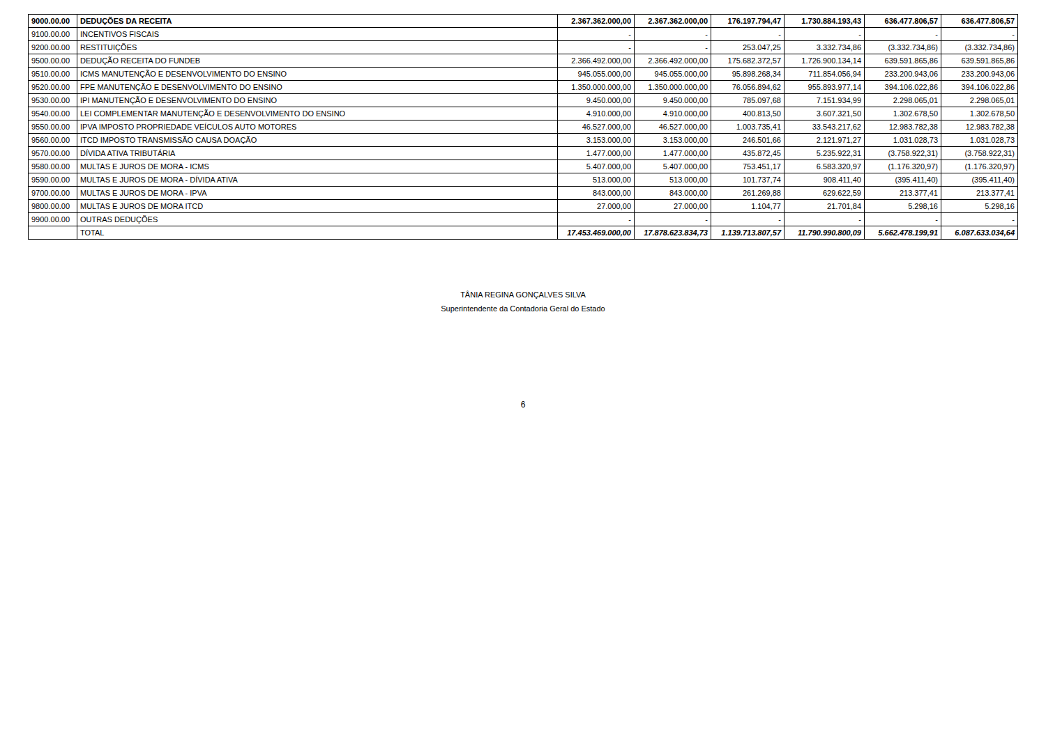| 9000.00.00 | DEDUÇÕES DA RECEITA | 2.367.362.000,00 | 2.367.362.000,00 | 176.197.794,47 | 1.730.884.193,43 | 636.477.806,57 | 636.477.806,57 |
| 9100.00.00 | INCENTIVOS FISCAIS | - | - | - | - | - | - |
| 9200.00.00 | RESTITUIÇÕES | - | - | 253.047,25 | 3.332.734,86 | (3.332.734,86) | (3.332.734,86) |
| 9500.00.00 | DEDUÇÃO RECEITA DO FUNDEB | 2.366.492.000,00 | 2.366.492.000,00 | 175.682.372,57 | 1.726.900.134,14 | 639.591.865,86 | 639.591.865,86 |
| 9510.00.00 | ICMS MANUTENÇÃO E DESENVOLVIMENTO DO ENSINO | 945.055.000,00 | 945.055.000,00 | 95.898.268,34 | 711.854.056,94 | 233.200.943,06 | 233.200.943,06 |
| 9520.00.00 | FPE MANUTENÇÃO E DESENVOLVIMENTO DO ENSINO | 1.350.000.000,00 | 1.350.000.000,00 | 76.056.894,62 | 955.893.977,14 | 394.106.022,86 | 394.106.022,86 |
| 9530.00.00 | IPI MANUTENÇÃO E DESENVOLVIMENTO DO ENSINO | 9.450.000,00 | 9.450.000,00 | 785.097,68 | 7.151.934,99 | 2.298.065,01 | 2.298.065,01 |
| 9540.00.00 | LEI COMPLEMENTAR MANUTENÇÃO E DESENVOLVIMENTO DO ENSINO | 4.910.000,00 | 4.910.000,00 | 400.813,50 | 3.607.321,50 | 1.302.678,50 | 1.302.678,50 |
| 9550.00.00 | IPVA IMPOSTO PROPRIEDADE VEÍCULOS AUTO MOTORES | 46.527.000,00 | 46.527.000,00 | 1.003.735,41 | 33.543.217,62 | 12.983.782,38 | 12.983.782,38 |
| 9560.00.00 | ITCD IMPOSTO TRANSMISSÃO CAUSA DOAÇÃO | 3.153.000,00 | 3.153.000,00 | 246.501,66 | 2.121.971,27 | 1.031.028,73 | 1.031.028,73 |
| 9570.00.00 | DÍVIDA ATIVA TRIBUTÁRIA | 1.477.000,00 | 1.477.000,00 | 435.872,45 | 5.235.922,31 | (3.758.922,31) | (3.758.922,31) |
| 9580.00.00 | MULTAS E JUROS DE MORA - ICMS | 5.407.000,00 | 5.407.000,00 | 753.451,17 | 6.583.320,97 | (1.176.320,97) | (1.176.320,97) |
| 9590.00.00 | MULTAS E JUROS DE MORA - DÍVIDA ATIVA | 513.000,00 | 513.000,00 | 101.737,74 | 908.411,40 | (395.411,40) | (395.411,40) |
| 9700.00.00 | MULTAS E JUROS DE MORA - IPVA | 843.000,00 | 843.000,00 | 261.269,88 | 629.622,59 | 213.377,41 | 213.377,41 |
| 9800.00.00 | MULTAS E JUROS DE MORA ITCD | 27.000,00 | 27.000,00 | 1.104,77 | 21.701,84 | 5.298,16 | 5.298,16 |
| 9900.00.00 | OUTRAS DEDUÇÕES | - | - | - | - | - | - |
| | TOTAL | 17.453.469.000,00 | 17.878.623.834,73 | 1.139.713.807,57 | 11.790.990.800,09 | 5.662.478.199,91 | 6.087.633.034,64 |
TÂNIA REGINA GONÇALVES SILVA
Superintendente da Contadoria Geral do Estado
6